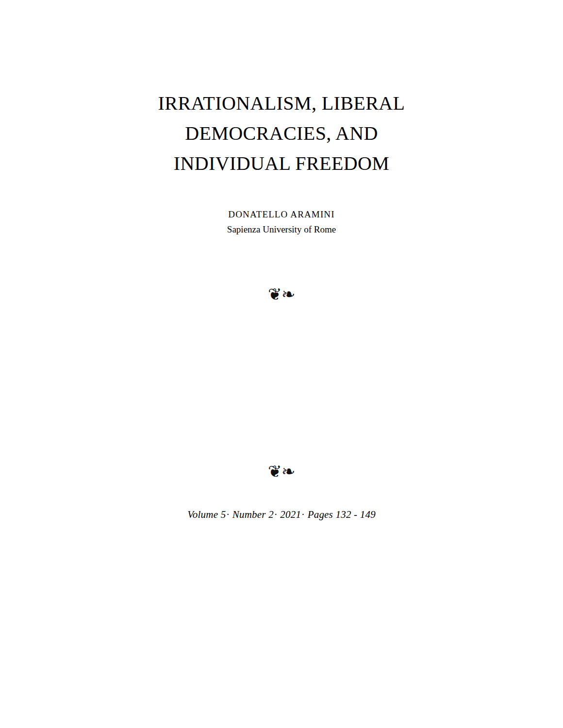IRRATIONALISM, LIBERAL
DEMOCRACIES, AND
INDIVIDUAL FREEDOM
DONATELLO ARAMINI
Sapienza University of Rome
❦❧
❦❧
Volume 5· Number 2· 2021· Pages 132 - 149